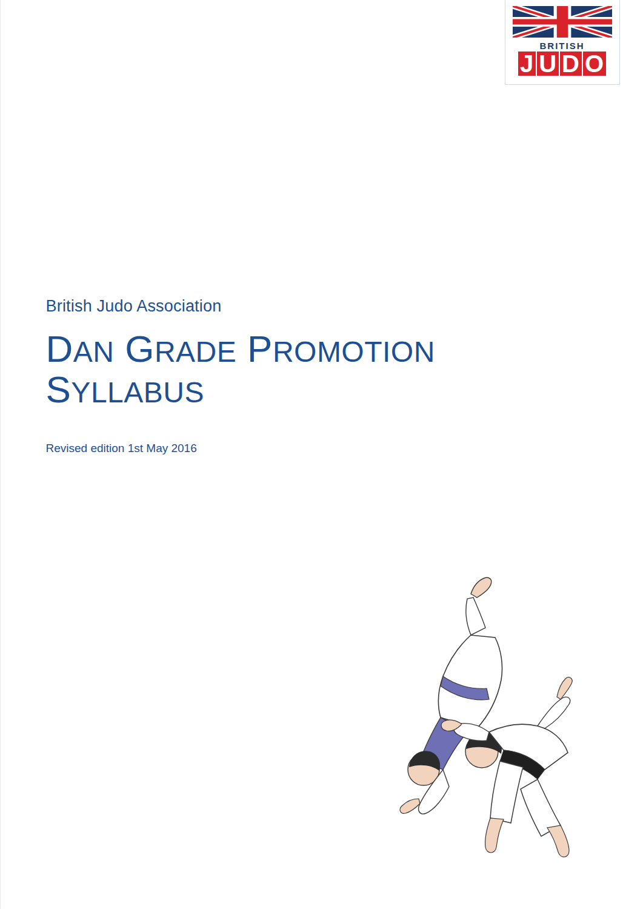BRITISH
JUDO
British Judo Association
DAN GRADE PROMOTION
SYLLABUS
Revised edition 1st May 2016